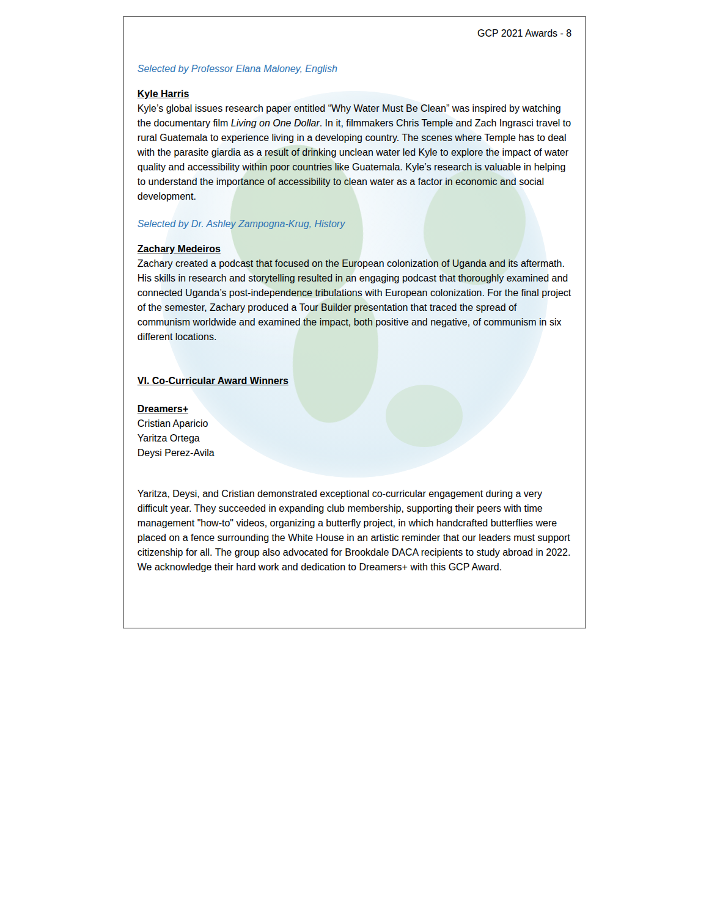GCP 2021 Awards - 8
Selected by Professor Elana Maloney, English
Kyle Harris
Kyle’s global issues research paper entitled “Why Water Must Be Clean” was inspired by watching the documentary film Living on One Dollar. In it, filmmakers Chris Temple and Zach Ingrasci travel to rural Guatemala to experience living in a developing country. The scenes where Temple has to deal with the parasite giardia as a result of drinking unclean water led Kyle to explore the impact of water quality and accessibility within poor countries like Guatemala. Kyle’s research is valuable in helping to understand the importance of accessibility to clean water as a factor in economic and social development.
Selected by Dr. Ashley Zampogna-Krug, History
Zachary Medeiros
Zachary created a podcast that focused on the European colonization of Uganda and its aftermath. His skills in research and storytelling resulted in an engaging podcast that thoroughly examined and connected Uganda’s post-independence tribulations with European colonization. For the final project of the semester, Zachary produced a Tour Builder presentation that traced the spread of communism worldwide and examined the impact, both positive and negative, of communism in six different locations.
VI. Co-Curricular Award Winners
Dreamers+
Cristian Aparicio
Yaritza Ortega
Deysi Perez-Avila
Yaritza, Deysi, and Cristian demonstrated exceptional co-curricular engagement during a very difficult year. They succeeded in expanding club membership, supporting their peers with time management "how-to" videos, organizing a butterfly project, in which handcrafted butterflies were placed on a fence surrounding the White House in an artistic reminder that our leaders must support citizenship for all. The group also advocated for Brookdale DACA recipients to study abroad in 2022. We acknowledge their hard work and dedication to Dreamers+ with this GCP Award.